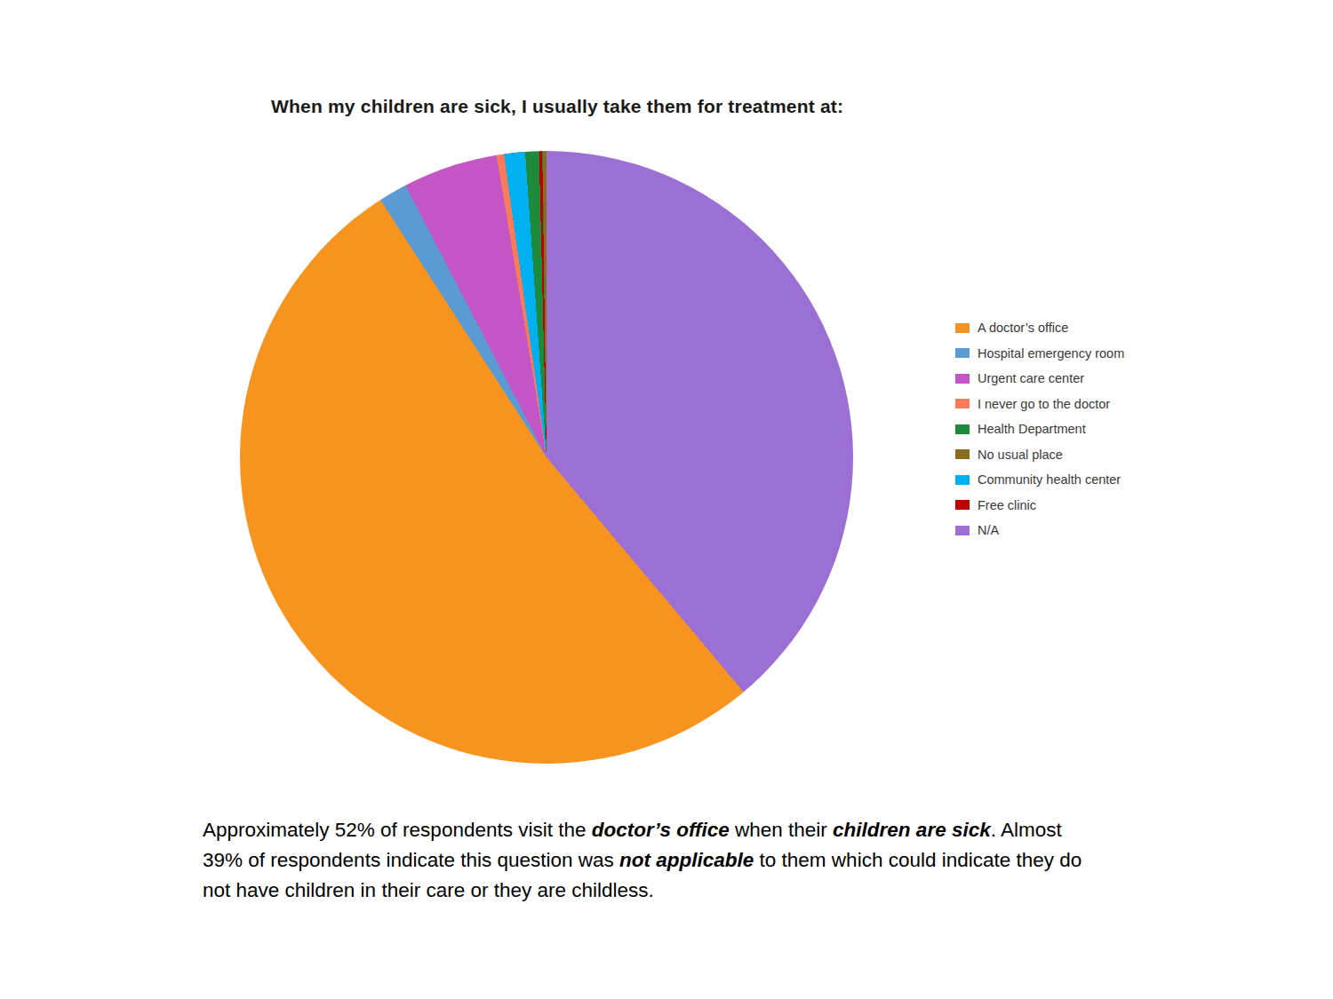When my children are sick, I usually take them for treatment at:
A doctor’s office
Hospital emergency room
Urgent care center
I never go to the doctor
Health Department
No usual place
Community health center
Free clinic
N/A
Approximately 52% of respondents visit the doctor’s office when their children are sick. Almost 39% of respondents indicate this question was not applicable to them which could indicate they do not have children in their care or they are childless.